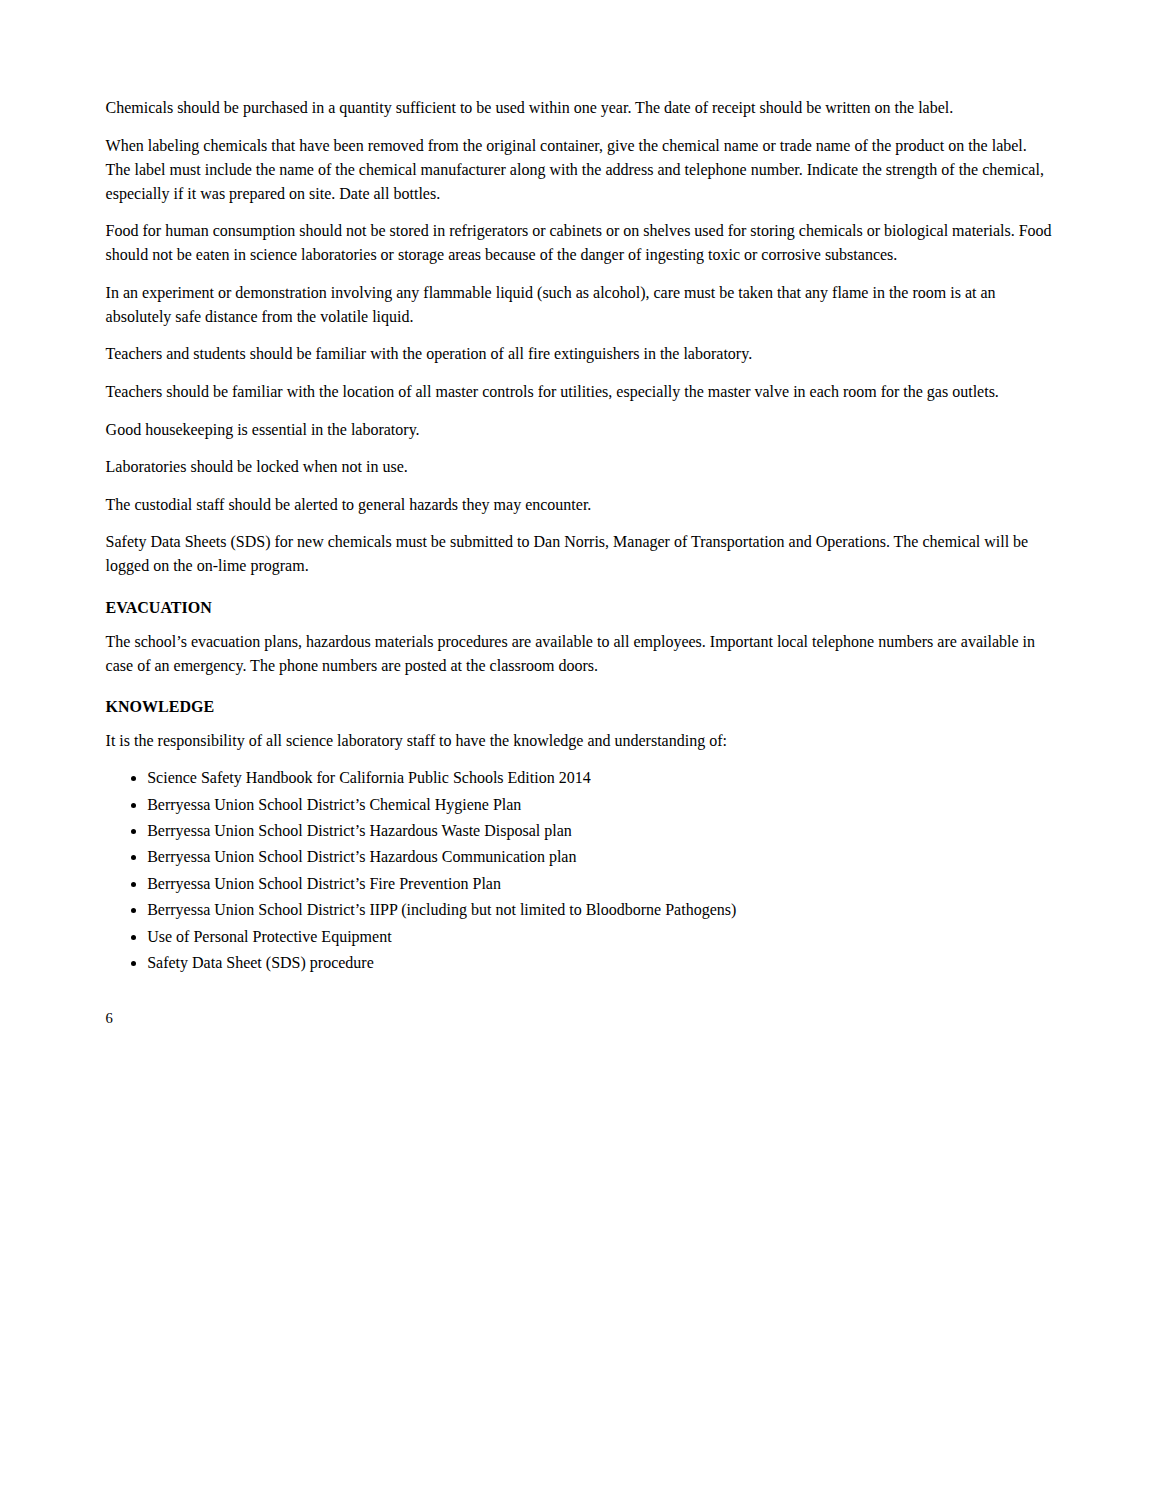Chemicals should be purchased in a quantity sufficient to be used within one year. The date of receipt should be written on the label.
When labeling chemicals that have been removed from the original container, give the chemical name or trade name of the product on the label. The label must include the name of the chemical manufacturer along with the address and telephone number. Indicate the strength of the chemical, especially if it was prepared on site. Date all bottles.
Food for human consumption should not be stored in refrigerators or cabinets or on shelves used for storing chemicals or biological materials. Food should not be eaten in science laboratories or storage areas because of the danger of ingesting toxic or corrosive substances.
In an experiment or demonstration involving any flammable liquid (such as alcohol), care must be taken that any flame in the room is at an absolutely safe distance from the volatile liquid.
Teachers and students should be familiar with the operation of all fire extinguishers in the laboratory.
Teachers should be familiar with the location of all master controls for utilities, especially the master valve in each room for the gas outlets.
Good housekeeping is essential in the laboratory.
Laboratories should be locked when not in use.
The custodial staff should be alerted to general hazards they may encounter.
Safety Data Sheets (SDS) for new chemicals must be submitted to Dan Norris, Manager of Transportation and Operations. The chemical will be logged on the on-lime program.
Evacuation
The school’s evacuation plans, hazardous materials procedures are available to all employees. Important local telephone numbers are available in case of an emergency. The phone numbers are posted at the classroom doors.
Knowledge
It is the responsibility of all science laboratory staff to have the knowledge and understanding of:
Science Safety Handbook for California Public Schools Edition 2014
Berryessa Union School District’s Chemical Hygiene Plan
Berryessa Union School District’s Hazardous Waste Disposal plan
Berryessa Union School District’s Hazardous Communication plan
Berryessa Union School District’s Fire Prevention Plan
Berryessa Union School District’s IIPP (including but not limited to Bloodborne Pathogens)
Use of Personal Protective Equipment
Safety Data Sheet (SDS) procedure
6